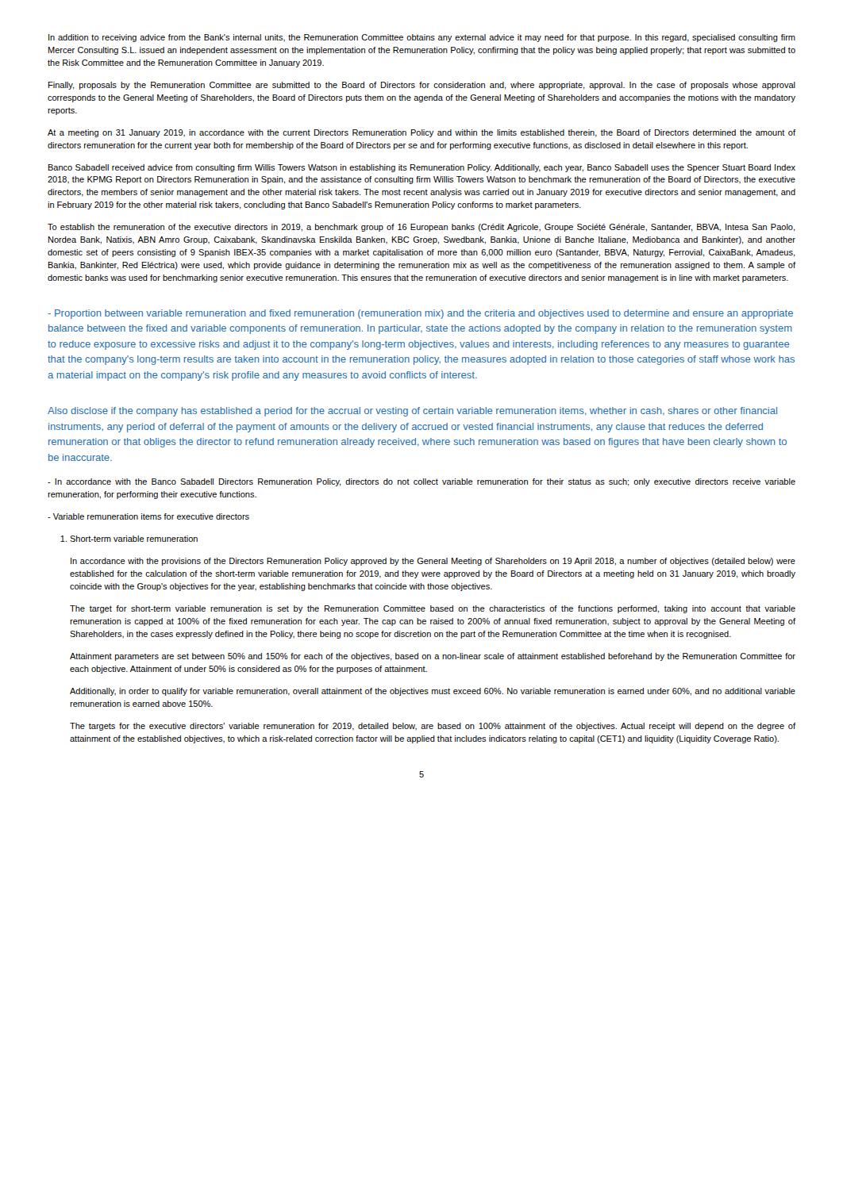In addition to receiving advice from the Bank's internal units, the Remuneration Committee obtains any external advice it may need for that purpose. In this regard, specialised consulting firm Mercer Consulting S.L. issued an independent assessment on the implementation of the Remuneration Policy, confirming that the policy was being applied properly; that report was submitted to the Risk Committee and the Remuneration Committee in January 2019.
Finally, proposals by the Remuneration Committee are submitted to the Board of Directors for consideration and, where appropriate, approval. In the case of proposals whose approval corresponds to the General Meeting of Shareholders, the Board of Directors puts them on the agenda of the General Meeting of Shareholders and accompanies the motions with the mandatory reports.
At a meeting on 31 January 2019, in accordance with the current Directors Remuneration Policy and within the limits established therein, the Board of Directors determined the amount of directors remuneration for the current year both for membership of the Board of Directors per se and for performing executive functions, as disclosed in detail elsewhere in this report.
Banco Sabadell received advice from consulting firm Willis Towers Watson in establishing its Remuneration Policy. Additionally, each year, Banco Sabadell uses the Spencer Stuart Board Index 2018, the KPMG Report on Directors Remuneration in Spain, and the assistance of consulting firm Willis Towers Watson to benchmark the remuneration of the Board of Directors, the executive directors, the members of senior management and the other material risk takers. The most recent analysis was carried out in January 2019 for executive directors and senior management, and in February 2019 for the other material risk takers, concluding that Banco Sabadell's Remuneration Policy conforms to market parameters.
To establish the remuneration of the executive directors in 2019, a benchmark group of 16 European banks (Crédit Agricole, Groupe Société Générale, Santander, BBVA, Intesa San Paolo, Nordea Bank, Natixis, ABN Amro Group, Caixabank, Skandinavska Enskilda Banken, KBC Groep, Swedbank, Bankia, Unione di Banche Italiane, Mediobanca and Bankinter), and another domestic set of peers consisting of 9 Spanish IBEX-35 companies with a market capitalisation of more than 6,000 million euro (Santander, BBVA, Naturgy, Ferrovial, CaixaBank, Amadeus, Bankia, Bankinter, Red Eléctrica) were used, which provide guidance in determining the remuneration mix as well as the competitiveness of the remuneration assigned to them. A sample of domestic banks was used for benchmarking senior executive remuneration. This ensures that the remuneration of executive directors and senior management is in line with market parameters.
- Proportion between variable remuneration and fixed remuneration (remuneration mix) and the criteria and objectives used to determine and ensure an appropriate balance between the fixed and variable components of remuneration. In particular, state the actions adopted by the company in relation to the remuneration system to reduce exposure to excessive risks and adjust it to the company's long-term objectives, values and interests, including references to any measures to guarantee that the company's long-term results are taken into account in the remuneration policy, the measures adopted in relation to those categories of staff whose work has a material impact on the company's risk profile and any measures to avoid conflicts of interest.
Also disclose if the company has established a period for the accrual or vesting of certain variable remuneration items, whether in cash, shares or other financial instruments, any period of deferral of the payment of amounts or the delivery of accrued or vested financial instruments, any clause that reduces the deferred remuneration or that obliges the director to refund remuneration already received, where such remuneration was based on figures that have been clearly shown to be inaccurate.
- In accordance with the Banco Sabadell Directors Remuneration Policy, directors do not collect variable remuneration for their status as such; only executive directors receive variable remuneration, for performing their executive functions.
- Variable remuneration items for executive directors
Short-term variable remuneration
In accordance with the provisions of the Directors Remuneration Policy approved by the General Meeting of Shareholders on 19 April 2018, a number of objectives (detailed below) were established for the calculation of the short-term variable remuneration for 2019, and they were approved by the Board of Directors at a meeting held on 31 January 2019, which broadly coincide with the Group's objectives for the year, establishing benchmarks that coincide with those objectives.
The target for short-term variable remuneration is set by the Remuneration Committee based on the characteristics of the functions performed, taking into account that variable remuneration is capped at 100% of the fixed remuneration for each year. The cap can be raised to 200% of annual fixed remuneration, subject to approval by the General Meeting of Shareholders, in the cases expressly defined in the Policy, there being no scope for discretion on the part of the Remuneration Committee at the time when it is recognised.
Attainment parameters are set between 50% and 150% for each of the objectives, based on a non-linear scale of attainment established beforehand by the Remuneration Committee for each objective. Attainment of under 50% is considered as 0% for the purposes of attainment.
Additionally, in order to qualify for variable remuneration, overall attainment of the objectives must exceed 60%. No variable remuneration is earned under 60%, and no additional variable remuneration is earned above 150%.
The targets for the executive directors' variable remuneration for 2019, detailed below, are based on 100% attainment of the objectives. Actual receipt will depend on the degree of attainment of the established objectives, to which a risk-related correction factor will be applied that includes indicators relating to capital (CET1) and liquidity (Liquidity Coverage Ratio).
5